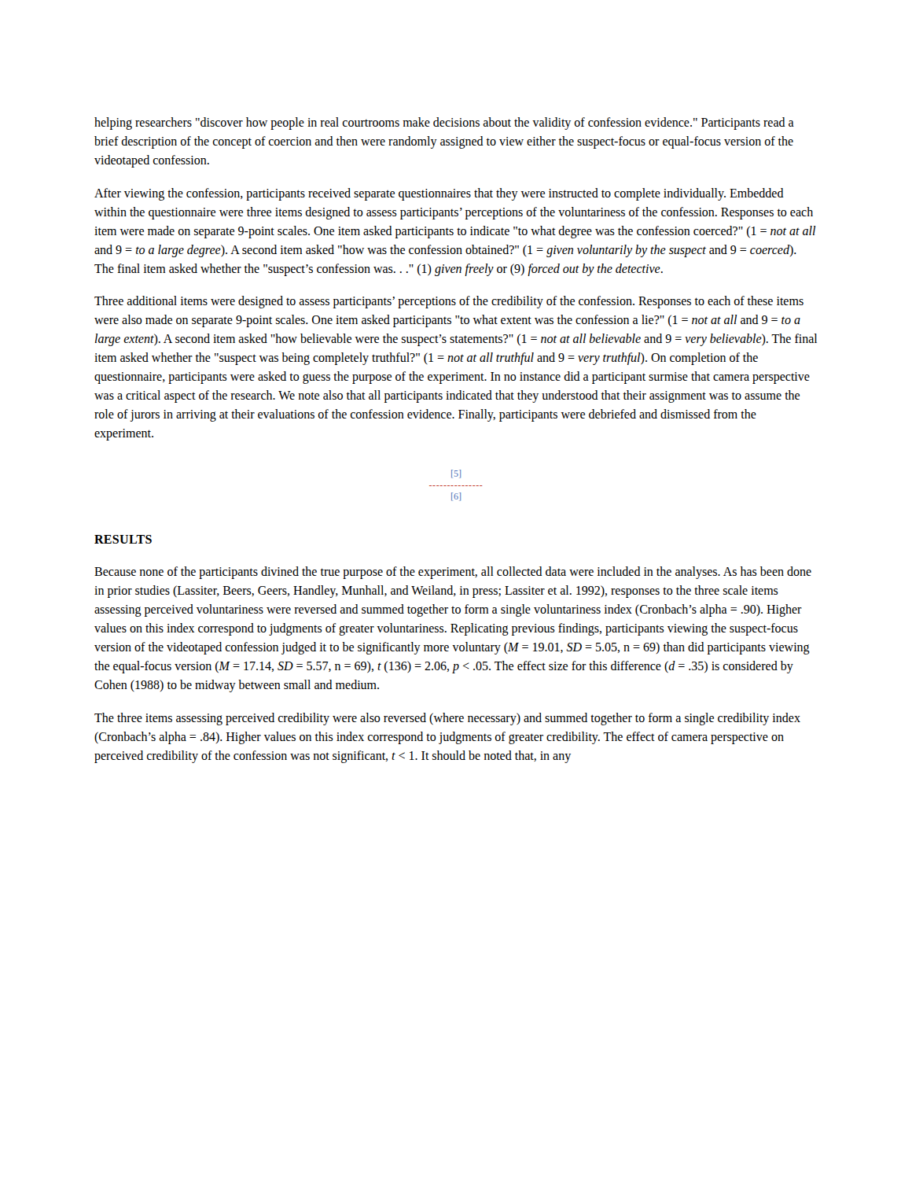helping researchers "discover how people in real courtrooms make decisions about the validity of confession evidence." Participants read a brief description of the concept of coercion and then were randomly assigned to view either the suspect-focus or equal-focus version of the videotaped confession.
After viewing the confession, participants received separate questionnaires that they were instructed to complete individually. Embedded within the questionnaire were three items designed to assess participants’ perceptions of the voluntariness of the confession. Responses to each item were made on separate 9-point scales. One item asked participants to indicate "to what degree was the confession coerced?" (1 = not at all and 9 = to a large degree). A second item asked "how was the confession obtained?" (1 = given voluntarily by the suspect and 9 = coerced). The final item asked whether the "suspect’s confession was. . ." (1) given freely or (9) forced out by the detective.
Three additional items were designed to assess participants’ perceptions of the credibility of the confession. Responses to each of these items were also made on separate 9-point scales. One item asked participants "to what extent was the confession a lie?" (1 = not at all and 9 = to a large extent). A second item asked "how believable were the suspect’s statements?" (1 = not at all believable and 9 = very believable). The final item asked whether the "suspect was being completely truthful?" (1 = not at all truthful and 9 = very truthful). On completion of the questionnaire, participants were asked to guess the purpose of the experiment. In no instance did a participant surmise that camera perspective was a critical aspect of the research. We note also that all participants indicated that they understood that their assignment was to assume the role of jurors in arriving at their evaluations of the confession evidence. Finally, participants were debriefed and dismissed from the experiment.
[5]
---------------
[6]
RESULTS
Because none of the participants divined the true purpose of the experiment, all collected data were included in the analyses. As has been done in prior studies (Lassiter, Beers, Geers, Handley, Munhall, and Weiland, in press; Lassiter et al. 1992), responses to the three scale items assessing perceived voluntariness were reversed and summed together to form a single voluntariness index (Cronbach’s alpha = .90). Higher values on this index correspond to judgments of greater voluntariness. Replicating previous findings, participants viewing the suspect-focus version of the videotaped confession judged it to be significantly more voluntary (M = 19.01, SD = 5.05, n = 69) than did participants viewing the equal-focus version (M = 17.14, SD = 5.57, n = 69), t (136) = 2.06, p < .05. The effect size for this difference (d = .35) is considered by Cohen (1988) to be midway between small and medium.
The three items assessing perceived credibility were also reversed (where necessary) and summed together to form a single credibility index (Cronbach’s alpha = .84). Higher values on this index correspond to judgments of greater credibility. The effect of camera perspective on perceived credibility of the confession was not significant, t < 1. It should be noted that, in any